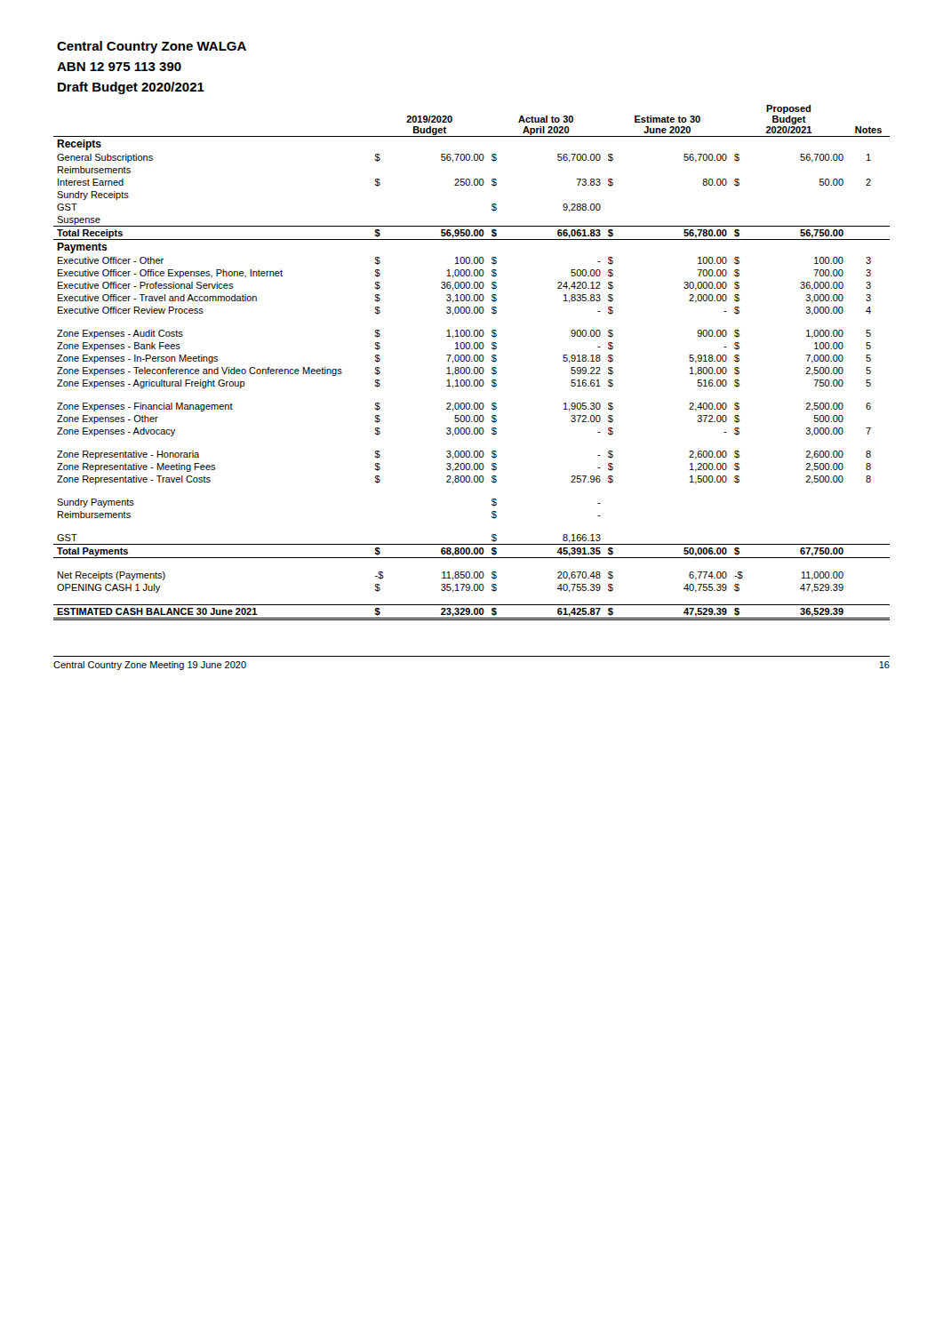Central Country Zone WALGA
ABN 12 975 113 390
Draft Budget 2020/2021
| | 2019/2020 Budget | Actual to 30 April 2020 | Estimate to 30 June 2020 | Proposed Budget 2020/2021 | Notes |
| --- | --- | --- | --- | --- | --- |
| Receipts |
| General Subscriptions | $ | 56,700.00 | $ | 56,700.00 | $ | 56,700.00 | $ | 56,700.00 | 1 |
| Reimbursements | | | | | | | | | |
| Interest Earned | $ | 250.00 | $ | 73.83 | $ | 80.00 | $ | 50.00 | 2 |
| Sundry Receipts | | | | | | | | | |
| GST | | | $ | 9,288.00 | | | | | |
| Suspense | | | | | | | | | |
| Total Receipts | $ | 56,950.00 | $ | 66,061.83 | $ | 56,780.00 | $ | 56,750.00 | |
| Payments |
| Executive Officer - Other | $ | 100.00 | $ | - | $ | 100.00 | $ | 100.00 | 3 |
| Executive Officer - Office Expenses, Phone, Internet | $ | 1,000.00 | $ | 500.00 | $ | 700.00 | $ | 700.00 | 3 |
| Executive Officer - Professional Services | $ | 36,000.00 | $ | 24,420.12 | $ | 30,000.00 | $ | 36,000.00 | 3 |
| Executive Officer - Travel and Accommodation | $ | 3,100.00 | $ | 1,835.83 | $ | 2,000.00 | $ | 3,000.00 | 3 |
| Executive Officer Review Process | $ | 3,000.00 | $ | - | $ | - | $ | 3,000.00 | 4 |
| Zone Expenses - Audit Costs | $ | 1,100.00 | $ | 900.00 | $ | 900.00 | $ | 1,000.00 | 5 |
| Zone Expenses - Bank Fees | $ | 100.00 | $ | - | $ | - | $ | 100.00 | 5 |
| Zone Expenses - In-Person Meetings | $ | 7,000.00 | $ | 5,918.18 | $ | 5,918.00 | $ | 7,000.00 | 5 |
| Zone Expenses - Teleconference and Video Conference Meetings | $ | 1,800.00 | $ | 599.22 | $ | 1,800.00 | $ | 2,500.00 | 5 |
| Zone Expenses - Agricultural Freight Group | $ | 1,100.00 | $ | 516.61 | $ | 516.00 | $ | 750.00 | 5 |
| Zone Expenses - Financial Management | $ | 2,000.00 | $ | 1,905.30 | $ | 2,400.00 | $ | 2,500.00 | 6 |
| Zone Expenses - Other | $ | 500.00 | $ | 372.00 | $ | 372.00 | $ | 500.00 | |
| Zone Expenses - Advocacy | $ | 3,000.00 | $ | - | $ | - | $ | 3,000.00 | 7 |
| Zone Representative - Honoraria | $ | 3,000.00 | $ | - | $ | 2,600.00 | $ | 2,600.00 | 8 |
| Zone Representative - Meeting Fees | $ | 3,200.00 | $ | - | $ | 1,200.00 | $ | 2,500.00 | 8 |
| Zone Representative - Travel Costs | $ | 2,800.00 | $ | 257.96 | $ | 1,500.00 | $ | 2,500.00 | 8 |
| Sundry Payments | | | $ | - | | | | | |
| Reimbursements | | | $ | - | | | | | |
| GST | | | $ | 8,166.13 | | | | | |
| Total Payments | $ | 68,800.00 | $ | 45,391.35 | $ | 50,006.00 | $ | 67,750.00 | |
| Net Receipts (Payments) | -$ | 11,850.00 | $ | 20,670.48 | $ | 6,774.00 | -$ | 11,000.00 | |
| OPENING CASH 1 July | $ | 35,179.00 | $ | 40,755.39 | $ | 40,755.39 | $ | 47,529.39 | |
| ESTIMATED CASH BALANCE 30 June 2021 | $ | 23,329.00 | $ | 61,425.87 | $ | 47,529.39 | $ | 36,529.39 | |
Central Country Zone Meeting 19 June 2020 16